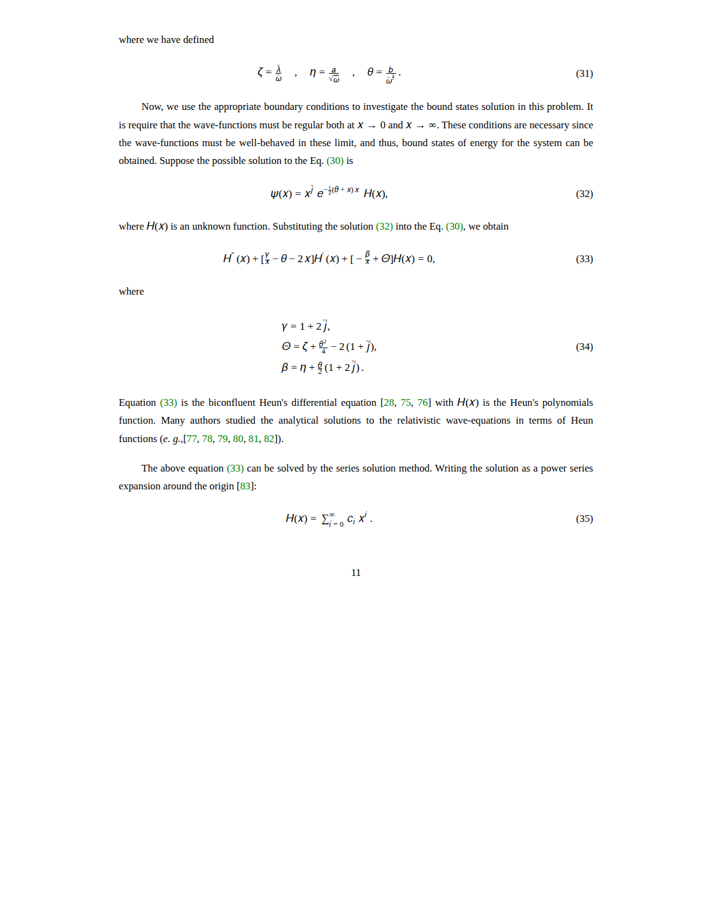where we have defined
ζ = λ~ ω~ , η = a ω~ , θ = b ω~32 .
(31)
Now, we use the appropriate boundary conditions to investigate the bound states solution in this problem. It is require that the wave-functions must be regular both at x→0 and x→∞. These conditions are necessary since the wave-functions must be well-behaved in these limit, and thus, bound states of energy for the system can be obtained. Suppose the possible solution to the Eq. (30) is
ψ(x) = xj~ e−12(θ+x)x H(x) ,
(32)
where H(x) is an unknown function. Substituting the solution (32) into the Eq. (30), we obtain
H″(x) + [ γx −θ−2x ] H′(x) + [ −βx +Θ ] H(x) =0,
(33)
where
γ=1+2j~,
Θ=ζ+ θ24 −2(1+j~),
β=η+ θ2 (1+2j~).
(34)
Equation (33) is the biconfluent Heun's differential equation [28, 75, 76] with H(x) is the Heun's polynomials function. Many authors studied the analytical solutions to the relativistic wave-equations in terms of Heun functions (e. g.,[77, 78, 79, 80, 81, 82]).
The above equation (33) can be solved by the series solution method. Writing the solution as a power series expansion around the origin [83]:
H(x) = ∑ i=0 ∞ ci xi .
(35)
11